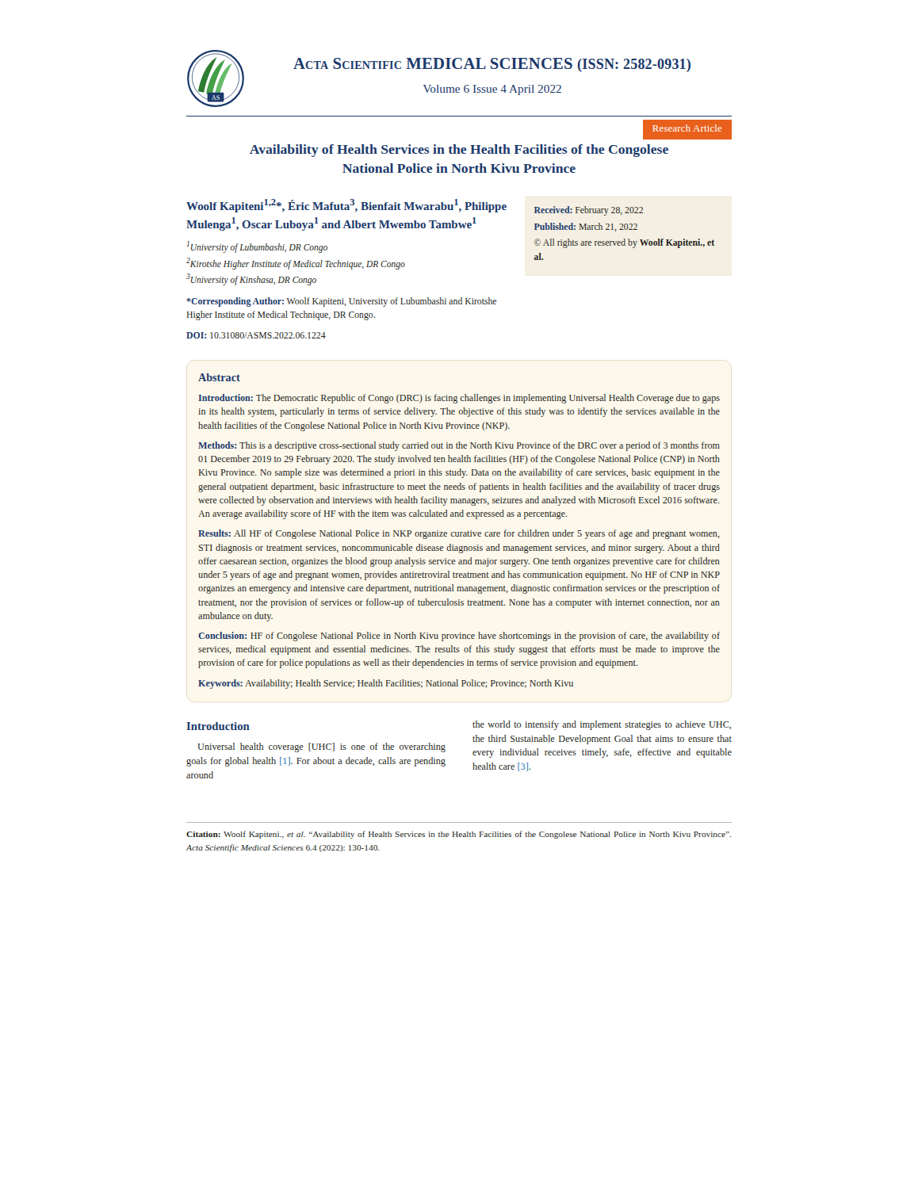AS
Acta Scientific MEDICAL SCIENCES (ISSN: 2582-0931)
Volume 6 Issue 4 April 2022
Research Article
Availability of Health Services in the Health Facilities of the Congolese
National Police in North Kivu Province
Woolf Kapiteni1,2*, Éric Mafuta3, Bienfait Mwarabu1, Philippe Mulenga1, Oscar Luboya1 and Albert Mwembo Tambwe1
1University of Lubumbashi, DR Congo
2Kirotshe Higher Institute of Medical Technique, DR Congo
3University of Kinshasa, DR Congo
*Corresponding Author: Woolf Kapiteni, University of Lubumbashi and Kirotshe Higher Institute of Medical Technique, DR Congo.
DOI: 10.31080/ASMS.2022.06.1224
Received: February 28, 2022
Published: March 21, 2022
© All rights are reserved by Woolf Kapiteni., et al.
Abstract
Introduction: The Democratic Republic of Congo (DRC) is facing challenges in implementing Universal Health Coverage due to gaps in its health system, particularly in terms of service delivery. The objective of this study was to identify the services available in the health facilities of the Congolese National Police in North Kivu Province (NKP).
Methods: This is a descriptive cross-sectional study carried out in the North Kivu Province of the DRC over a period of 3 months from 01 December 2019 to 29 February 2020. The study involved ten health facilities (HF) of the Congolese National Police (CNP) in North Kivu Province. No sample size was determined a priori in this study. Data on the availability of care services, basic equipment in the general outpatient department, basic infrastructure to meet the needs of patients in health facilities and the availability of tracer drugs were collected by observation and interviews with health facility managers, seizures and analyzed with Microsoft Excel 2016 software. An average availability score of HF with the item was calculated and expressed as a percentage.
Results: All HF of Congolese National Police in NKP organize curative care for children under 5 years of age and pregnant women, STI diagnosis or treatment services, noncommunicable disease diagnosis and management services, and minor surgery. About a third offer caesarean section, organizes the blood group analysis service and major surgery. One tenth organizes preventive care for children under 5 years of age and pregnant women, provides antiretroviral treatment and has communication equipment. No HF of CNP in NKP organizes an emergency and intensive care department, nutritional management, diagnostic confirmation services or the prescription of treatment, nor the provision of services or follow-up of tuberculosis treatment. None has a computer with internet connection, nor an ambulance on duty.
Conclusion: HF of Congolese National Police in North Kivu province have shortcomings in the provision of care, the availability of services, medical equipment and essential medicines. The results of this study suggest that efforts must be made to improve the provision of care for police populations as well as their dependencies in terms of service provision and equipment.
Keywords: Availability; Health Service; Health Facilities; National Police; Province; North Kivu
Introduction
Universal health coverage [UHC] is one of the overarching goals for global health [1]. For about a decade, calls are pending around
the world to intensify and implement strategies to achieve UHC, the third Sustainable Development Goal that aims to ensure that every individual receives timely, safe, effective and equitable health care [3].
Citation: Woolf Kapiteni., et al. “Availability of Health Services in the Health Facilities of the Congolese National Police in North Kivu Province”. Acta Scientific Medical Sciences 6.4 (2022): 130-140.